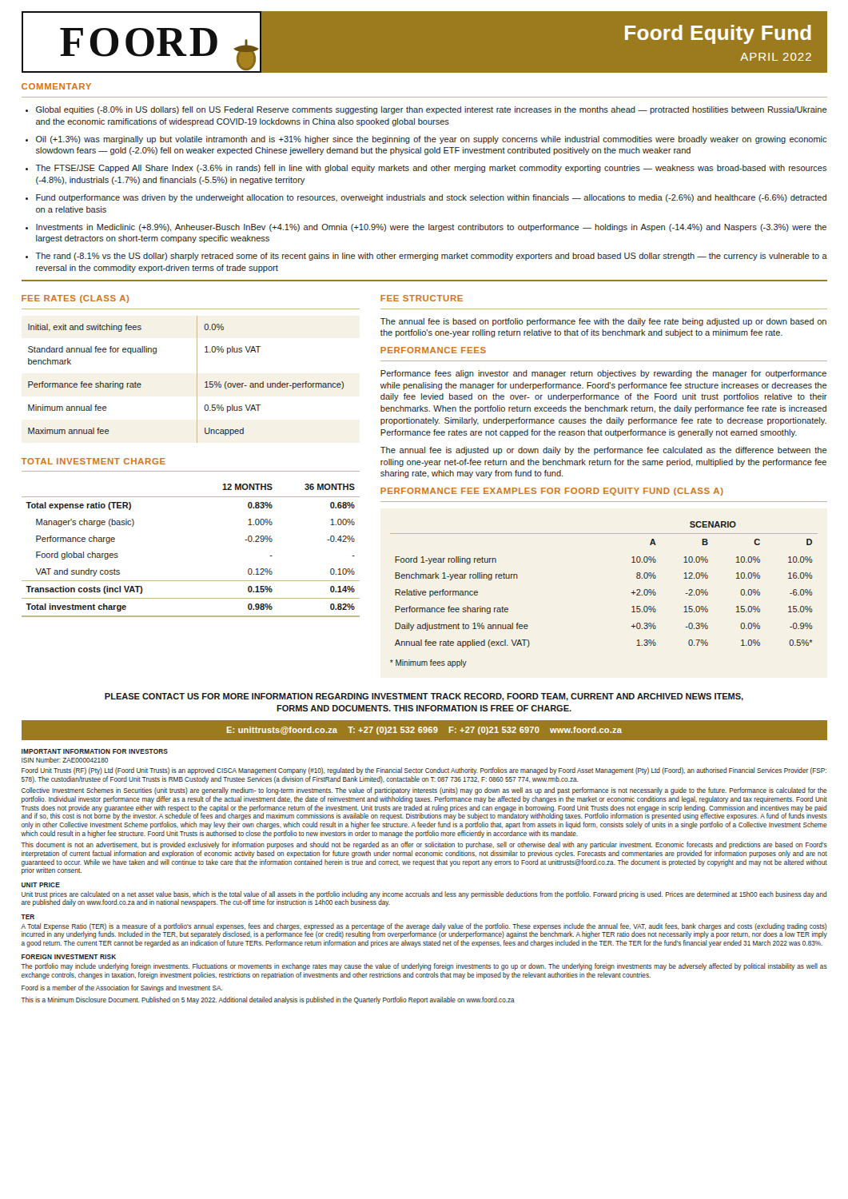FOORD
Foord Equity Fund
APRIL 2022
Commentary
Global equities (-8.0% in US dollars) fell on US Federal Reserve comments suggesting larger than expected interest rate increases in the months ahead — protracted hostilities between Russia/Ukraine and the economic ramifications of widespread COVID-19 lockdowns in China also spooked global bourses
Oil (+1.3%) was marginally up but volatile intramonth and is +31% higher since the beginning of the year on supply concerns while industrial commodities were broadly weaker on growing economic slowdown fears — gold (-2.0%) fell on weaker expected Chinese jewellery demand but the physical gold ETF investment contributed positively on the much weaker rand
The FTSE/JSE Capped All Share Index (-3.6% in rands) fell in line with global equity markets and other merging market commodity exporting countries — weakness was broad-based with resources (-4.8%), industrials (-1.7%) and financials (-5.5%) in negative territory
Fund outperformance was driven by the underweight allocation to resources, overweight industrials and stock selection within financials — allocations to media (-2.6%) and healthcare (-6.6%) detracted on a relative basis
Investments in Mediclinic (+8.9%), Anheuser-Busch InBev (+4.1%) and Omnia (+10.9%) were the largest contributors to outperformance — holdings in Aspen (-14.4%) and Naspers (-3.3%) were the largest detractors on short-term company specific weakness
The rand (-8.1% vs the US dollar) sharply retraced some of its recent gains in line with other ermerging market commodity exporters and broad based US dollar strength — the currency is vulnerable to a reversal in the commodity export-driven terms of trade support
Fee Rates (Class A)
| Initial, exit and switching fees | 0.0% |
| Standard annual fee for equalling benchmark | 1.0% plus VAT |
| Performance fee sharing rate | 15% (over- and under-performance) |
| Minimum annual fee | 0.5% plus VAT |
| Maximum annual fee | Uncapped |
Total Investment Charge
| | 12 MONTHS | 36 MONTHS |
| --- | --- | --- |
| Total expense ratio (TER) | 0.83% | 0.68% |
| Manager's charge (basic) | 1.00% | 1.00% |
| Performance charge | -0.29% | -0.42% |
| Foord global charges | - | - |
| VAT and sundry costs | 0.12% | 0.10% |
| Transaction costs (incl VAT) | 0.15% | 0.14% |
| Total investment charge | 0.98% | 0.82% |
Fee Structure
The annual fee is based on portfolio performance fee with the daily fee rate being adjusted up or down based on the portfolio's one-year rolling return relative to that of its benchmark and subject to a minimum fee rate.
Performance Fees
Performance fees align investor and manager return objectives by rewarding the manager for outperformance while penalising the manager for underperformance. Foord's performance fee structure increases or decreases the daily fee levied based on the over- or underperformance of the Foord unit trust portfolios relative to their benchmarks. When the portfolio return exceeds the benchmark return, the daily performance fee rate is increased proportionately. Similarly, underperformance causes the daily performance fee rate to decrease proportionately. Performance fee rates are not capped for the reason that outperformance is generally not earned smoothly.
The annual fee is adjusted up or down daily by the performance fee calculated as the difference between the rolling one-year net-of-fee return and the benchmark return for the same period, multiplied by the performance fee sharing rate, which may vary from fund to fund.
Performance Fee Examples for Foord Equity Fund (Class A)
| | SCENARIO |
| --- | --- |
| | A | B | C | D |
| Foord 1-year rolling return | 10.0% | 10.0% | 10.0% | 10.0% |
| Benchmark 1-year rolling return | 8.0% | 12.0% | 10.0% | 16.0% |
| Relative performance | +2.0% | -2.0% | 0.0% | -6.0% |
| Performance fee sharing rate | 15.0% | 15.0% | 15.0% | 15.0% |
| Daily adjustment to 1% annual fee | +0.3% | -0.3% | 0.0% | -0.9% |
| Annual fee rate applied (excl. VAT) | 1.3% | 0.7% | 1.0% | 0.5%* |
* Minimum fees apply
PLEASE CONTACT US FOR MORE INFORMATION REGARDING INVESTMENT TRACK RECORD, FOORD TEAM, CURRENT AND ARCHIVED NEWS ITEMS,
FORMS AND DOCUMENTS. THIS INFORMATION IS FREE OF CHARGE.
E: unittrusts@foord.co.za T: +27 (0)21 532 6969 F: +27 (0)21 532 6970 www.foord.co.za
Important Information for Investors
ISIN Number: ZAE000042180
Foord Unit Trusts (RF) (Pty) Ltd (Foord Unit Trusts) is an approved CISCA Management Company (#10), regulated by the Financial Sector Conduct Authority. Portfolios are managed by Foord Asset Management (Pty) Ltd (Foord), an authorised Financial Services Provider (FSP: 578). The custodian/trustee of Foord Unit Trusts is RMB Custody and Trustee Services (a division of FirstRand Bank Limited), contactable on T: 087 736 1732, F: 0860 557 774, www.rmb.co.za.
Collective Investment Schemes in Securities (unit trusts) are generally medium- to long-term investments. The value of participatory interests (units) may go down as well as up and past performance is not necessarily a guide to the future. Performance is calculated for the portfolio. Individual investor performance may differ as a result of the actual investment date, the date of reinvestment and withholding taxes. Performance may be affected by changes in the market or economic conditions and legal, regulatory and tax requirements. Foord Unit Trusts does not provide any guarantee either with respect to the capital or the performance return of the investment. Unit trusts are traded at ruling prices and can engage in borrowing. Foord Unit Trusts does not engage in scrip lending. Commission and incentives may be paid and if so, this cost is not borne by the investor. A schedule of fees and charges and maximum commissions is available on request. Distributions may be subject to mandatory withholding taxes. Portfolio information is presented using effective exposures. A fund of funds invests only in other Collective Investment Scheme portfolios, which may levy their own charges, which could result in a higher fee structure. A feeder fund is a portfolio that, apart from assets in liquid form, consists solely of units in a single portfolio of a Collective Investment Scheme which could result in a higher fee structure. Foord Unit Trusts is authorised to close the portfolio to new investors in order to manage the portfolio more efficiently in accordance with its mandate.
This document is not an advertisement, but is provided exclusively for information purposes and should not be regarded as an offer or solicitation to purchase, sell or otherwise deal with any particular investment. Economic forecasts and predictions are based on Foord's interpretation of current factual information and exploration of economic activity based on expectation for future growth under normal economic conditions, not dissimilar to previous cycles. Forecasts and commentaries are provided for information purposes only and are not guaranteed to occur. While we have taken and will continue to take care that the information contained herein is true and correct, we request that you report any errors to Foord at unittrusts@foord.co.za. The document is protected by copyright and may not be altered without prior written consent.
Unit Price
Unit trust prices are calculated on a net asset value basis, which is the total value of all assets in the portfolio including any income accruals and less any permissible deductions from the portfolio. Forward pricing is used. Prices are determined at 15h00 each business day and are published daily on www.foord.co.za and in national newspapers. The cut-off time for instruction is 14h00 each business day.
TER
A Total Expense Ratio (TER) is a measure of a portfolio's annual expenses, fees and charges, expressed as a percentage of the average daily value of the portfolio. These expenses include the annual fee, VAT, audit fees, bank charges and costs (excluding trading costs) incurred in any underlying funds. Included in the TER, but separately disclosed, is a performance fee (or credit) resulting from overperformance (or underperformance) against the benchmark. A higher TER ratio does not necessarily imply a poor return, nor does a low TER imply a good return. The current TER cannot be regarded as an indication of future TERs. Performance return information and prices are always stated net of the expenses, fees and charges included in the TER. The TER for the fund's financial year ended 31 March 2022 was 0.83%.
Foreign Investment Risk
The portfolio may include underlying foreign investments. Fluctuations or movements in exchange rates may cause the value of underlying foreign investments to go up or down. The underlying foreign investments may be adversely affected by political instability as well as exchange controls, changes in taxation, foreign investment policies, restrictions on repatriation of investments and other restrictions and controls that may be imposed by the relevant authorities in the relevant countries.
Foord is a member of the Association for Savings and Investment SA.
This is a Minimum Disclosure Document. Published on 5 May 2022. Additional detailed analysis is published in the Quarterly Portfolio Report available on www.foord.co.za